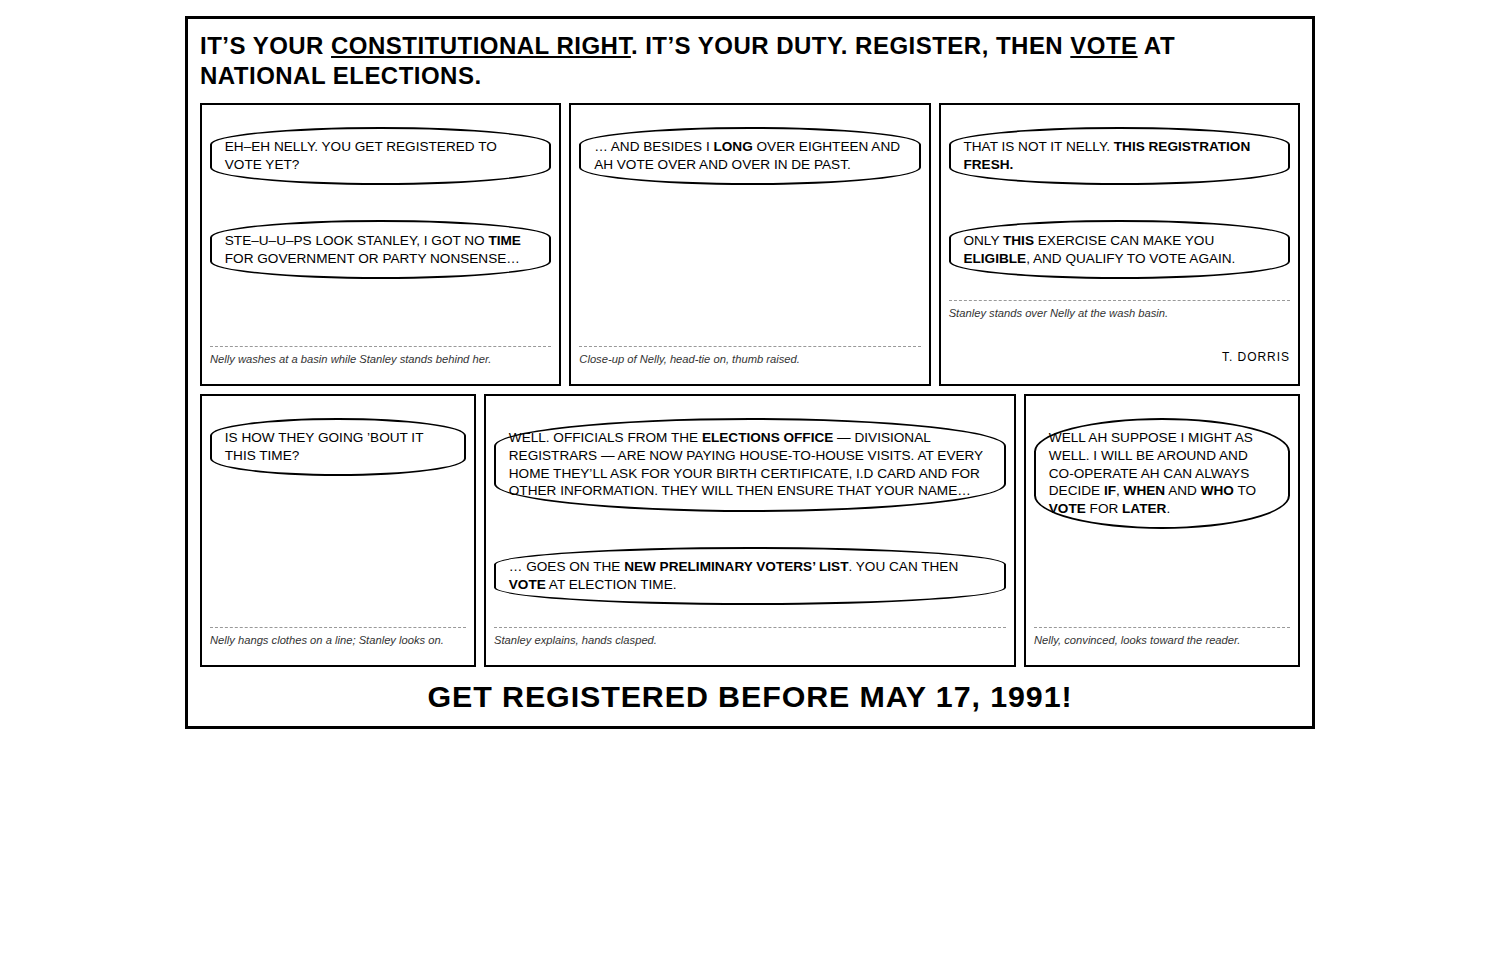It’s your constitutional right. It’s your duty. Register, then vote at national elections.
Eh–eh Nelly. You get registered to vote yet?
Ste–u–u–ps look Stanley, I got no time for government or party nonsense…
Nelly washes at a basin while Stanley stands behind her.
… and besides I long over eighteen and ah vote over and over in de past.
Close-up of Nelly, head-tie on, thumb raised.
That is not it Nelly. This registration fresh.
Only this exercise can make you eligible, and qualify to vote again.
Stanley stands over Nelly at the wash basin.
T. Dorris
Is how they going ’bout it this time?
Nelly hangs clothes on a line; Stanley looks on.
Well. Officials from the Elections Office — divisional registrars — are now paying house-to-house visits. At every home they’ll ask for your birth certificate, I.D card and for other information. They will then ensure that your name…
… goes on the new preliminary voters’ list. You can then vote at election time.
Stanley explains, hands clasped.
Well ah suppose I might as well. I will be around and co-operate ah can always decide if, when and who to vote for later.
Nelly, convinced, looks toward the reader.
Get registered before May 17, 1991!